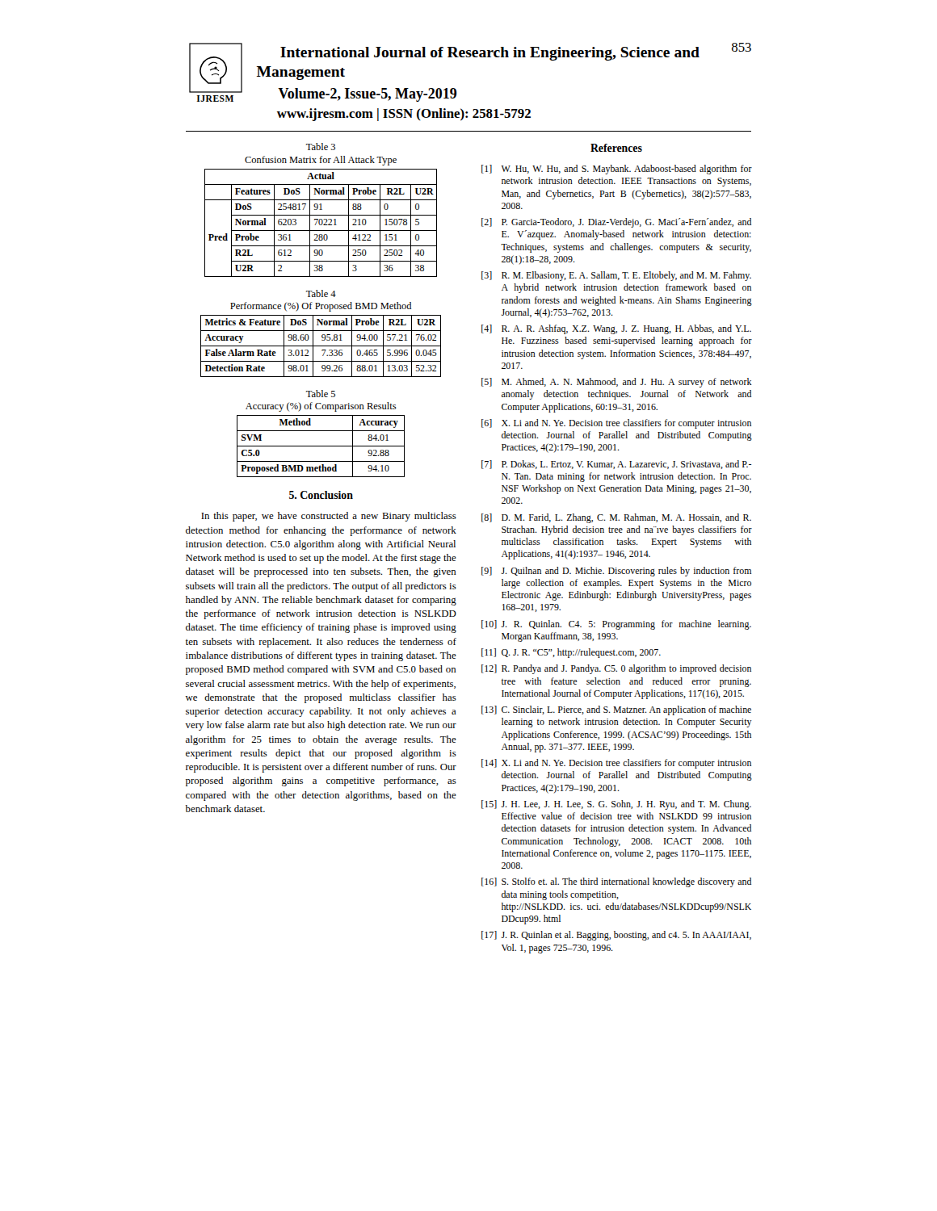853
IJRESM
International Journal of Research in Engineering, Science and Management
Volume-2, Issue-5, May-2019
www.ijresm.com | ISSN (Online): 2581-5792
Table 3
Confusion Matrix for All Attack Type
| Actual |
| --- |
| | Features | DoS | Normal | Probe | R2L | U2R |
| Pred | DoS | 254817 | 91 | 88 | 0 | 0 |
| Normal | 6203 | 70221 | 210 | 15078 | 5 |
| Probe | 361 | 280 | 4122 | 151 | 0 |
| R2L | 612 | 90 | 250 | 2502 | 40 |
| U2R | 2 | 38 | 3 | 36 | 38 |
Table 4
Performance (%) Of Proposed BMD Method
| Metrics & Feature | DoS | Normal | Probe | R2L | U2R |
| --- | --- | --- | --- | --- | --- |
| Accuracy | 98.60 | 95.81 | 94.00 | 57.21 | 76.02 |
| False Alarm Rate | 3.012 | 7.336 | 0.465 | 5.996 | 0.045 |
| Detection Rate | 98.01 | 99.26 | 88.01 | 13.03 | 52.32 |
Table 5
Accuracy (%) of Comparison Results
| Method | Accuracy |
| --- | --- |
| SVM | 84.01 |
| C5.0 | 92.88 |
| Proposed BMD method | 94.10 |
5. Conclusion
In this paper, we have constructed a new Binary multiclass detection method for enhancing the performance of network intrusion detection. C5.0 algorithm along with Artificial Neural Network method is used to set up the model. At the first stage the dataset will be preprocessed into ten subsets. Then, the given subsets will train all the predictors. The output of all predictors is handled by ANN. The reliable benchmark dataset for comparing the performance of network intrusion detection is NSLKDD dataset. The time efficiency of training phase is improved using ten subsets with replacement. It also reduces the tenderness of imbalance distributions of different types in training dataset. The proposed BMD method compared with SVM and C5.0 based on several crucial assessment metrics. With the help of experiments, we demonstrate that the proposed multiclass classifier has superior detection accuracy capability. It not only achieves a very low false alarm rate but also high detection rate. We run our algorithm for 25 times to obtain the average results. The experiment results depict that our proposed algorithm is reproducible. It is persistent over a different number of runs. Our proposed algorithm gains a competitive performance, as compared with the other detection algorithms, based on the benchmark dataset.
References
[1] W. Hu, W. Hu, and S. Maybank. Adaboost-based algorithm for network intrusion detection. IEEE Transactions on Systems, Man, and Cybernetics, Part B (Cybernetics), 38(2):577–583, 2008.
[2] P. Garcia-Teodoro, J. Diaz-Verdejo, G. Maci´a-Fern´andez, and E. V´azquez. Anomaly-based network intrusion detection: Techniques, systems and challenges. computers & security, 28(1):18–28, 2009.
[3] R. M. Elbasiony, E. A. Sallam, T. E. Eltobely, and M. M. Fahmy. A hybrid network intrusion detection framework based on random forests and weighted k-means. Ain Shams Engineering Journal, 4(4):753–762, 2013.
[4] R. A. R. Ashfaq, X.Z. Wang, J. Z. Huang, H. Abbas, and Y.L. He. Fuzziness based semi-supervised learning approach for intrusion detection system. Information Sciences, 378:484–497, 2017.
[5] M. Ahmed, A. N. Mahmood, and J. Hu. A survey of network anomaly detection techniques. Journal of Network and Computer Applications, 60:19–31, 2016.
[6] X. Li and N. Ye. Decision tree classifiers for computer intrusion detection. Journal of Parallel and Distributed Computing Practices, 4(2):179–190, 2001.
[7] P. Dokas, L. Ertoz, V. Kumar, A. Lazarevic, J. Srivastava, and P.-N. Tan. Data mining for network intrusion detection. In Proc. NSF Workshop on Next Generation Data Mining, pages 21–30, 2002.
[8] D. M. Farid, L. Zhang, C. M. Rahman, M. A. Hossain, and R. Strachan. Hybrid decision tree and na¨ıve bayes classifiers for multiclass classification tasks. Expert Systems with Applications, 41(4):1937– 1946, 2014.
[9] J. Quilnan and D. Michie. Discovering rules by induction from large collection of examples. Expert Systems in the Micro Electronic Age. Edinburgh: Edinburgh UniversityPress, pages 168–201, 1979.
[10] J. R. Quinlan. C4. 5: Programming for machine learning. Morgan Kauffmann, 38, 1993.
[11] Q. J. R. “C5”, http://rulequest.com, 2007.
[12] R. Pandya and J. Pandya. C5. 0 algorithm to improved decision tree with feature selection and reduced error pruning. International Journal of Computer Applications, 117(16), 2015.
[13] C. Sinclair, L. Pierce, and S. Matzner. An application of machine learning to network intrusion detection. In Computer Security Applications Conference, 1999. (ACSAC’99) Proceedings. 15th Annual, pp. 371–377. IEEE, 1999.
[14] X. Li and N. Ye. Decision tree classifiers for computer intrusion detection. Journal of Parallel and Distributed Computing Practices, 4(2):179–190, 2001.
[15] J. H. Lee, J. H. Lee, S. G. Sohn, J. H. Ryu, and T. M. Chung. Effective value of decision tree with NSLKDD 99 intrusion detection datasets for intrusion detection system. In Advanced Communication Technology, 2008. ICACT 2008. 10th International Conference on, volume 2, pages 1170–1175. IEEE, 2008.
[16] S. Stolfo et. al. The third international knowledge discovery and data mining tools competition,
http://NSLKDD. ics. uci. edu/databases/NSLKDDcup99/NSLKDDcup99. html
[17] J. R. Quinlan et al. Bagging, boosting, and c4. 5. In AAAI/IAAI, Vol. 1, pages 725–730, 1996.